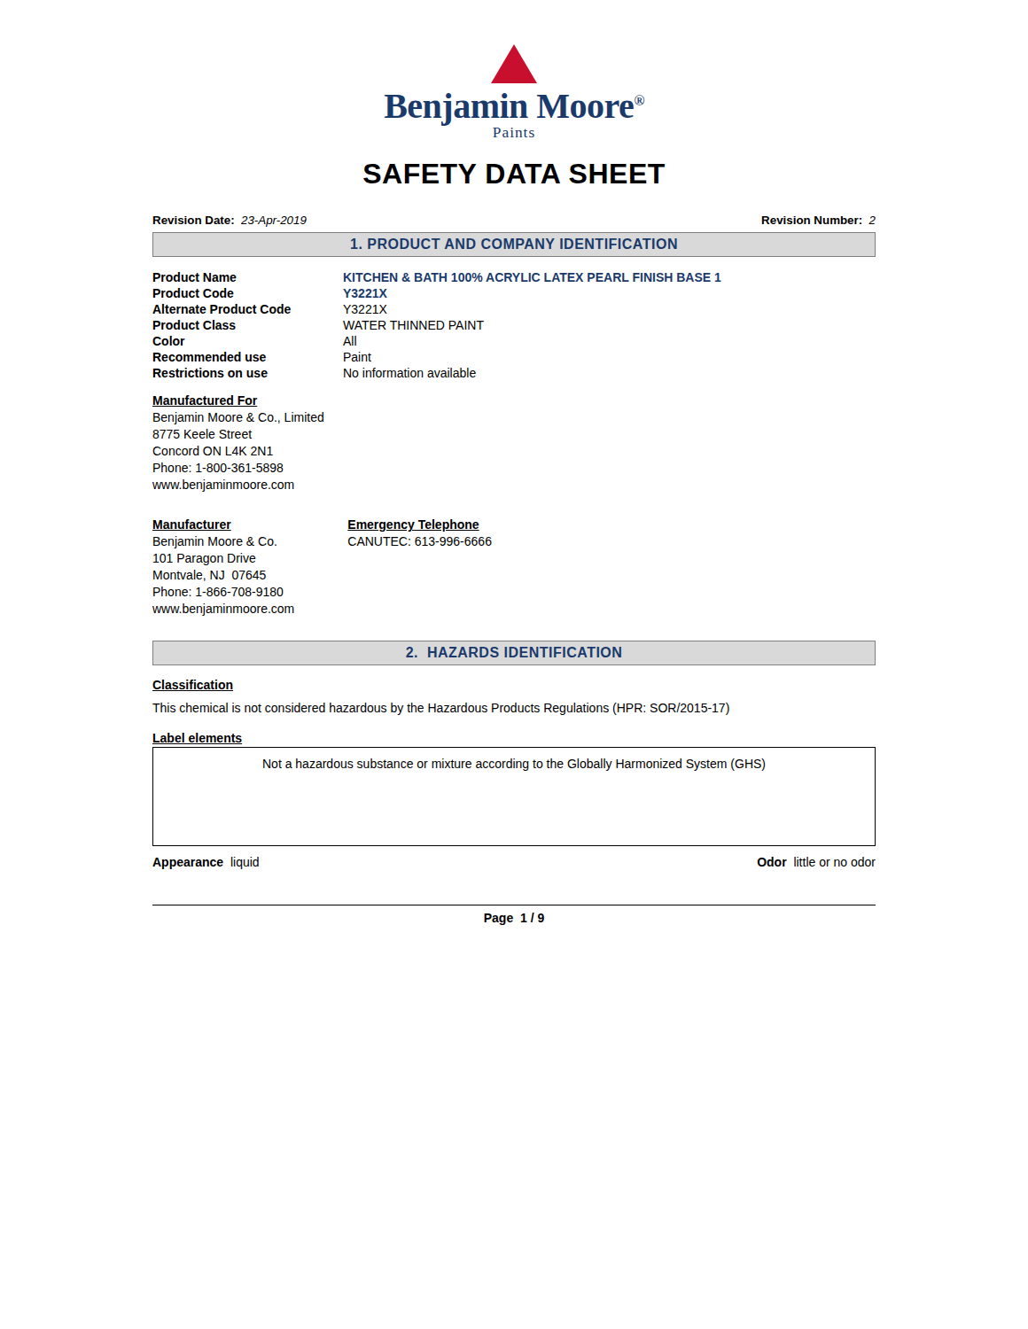Benjamin Moore®
Paints
SAFETY DATA SHEET
Revision Date: 23-Apr-2019 Revision Number: 2
1. PRODUCT AND COMPANY IDENTIFICATION
| Product Name | KITCHEN & BATH 100% ACRYLIC LATEX PEARL FINISH BASE 1 |
| Product Code | Y3221X |
| Alternate Product Code | Y3221X |
| Product Class | WATER THINNED PAINT |
| Color | All |
| Recommended use | Paint |
| Restrictions on use | No information available |
Manufactured For
Benjamin Moore & Co., Limited
8775 Keele Street
Concord ON L4K 2N1
Phone: 1-800-361-5898
www.benjaminmoore.com
Manufacturer
Benjamin Moore & Co.
101 Paragon Drive
Montvale, NJ 07645
Phone: 1-866-708-9180
www.benjaminmoore.com
Emergency Telephone
CANUTEC: 613-996-6666
2. HAZARDS IDENTIFICATION
Classification
This chemical is not considered hazardous by the Hazardous Products Regulations (HPR: SOR/2015-17)
Label elements
Not a hazardous substance or mixture according to the Globally Harmonized System (GHS)
Appearance liquid Odor little or no odor
Page 1 / 9